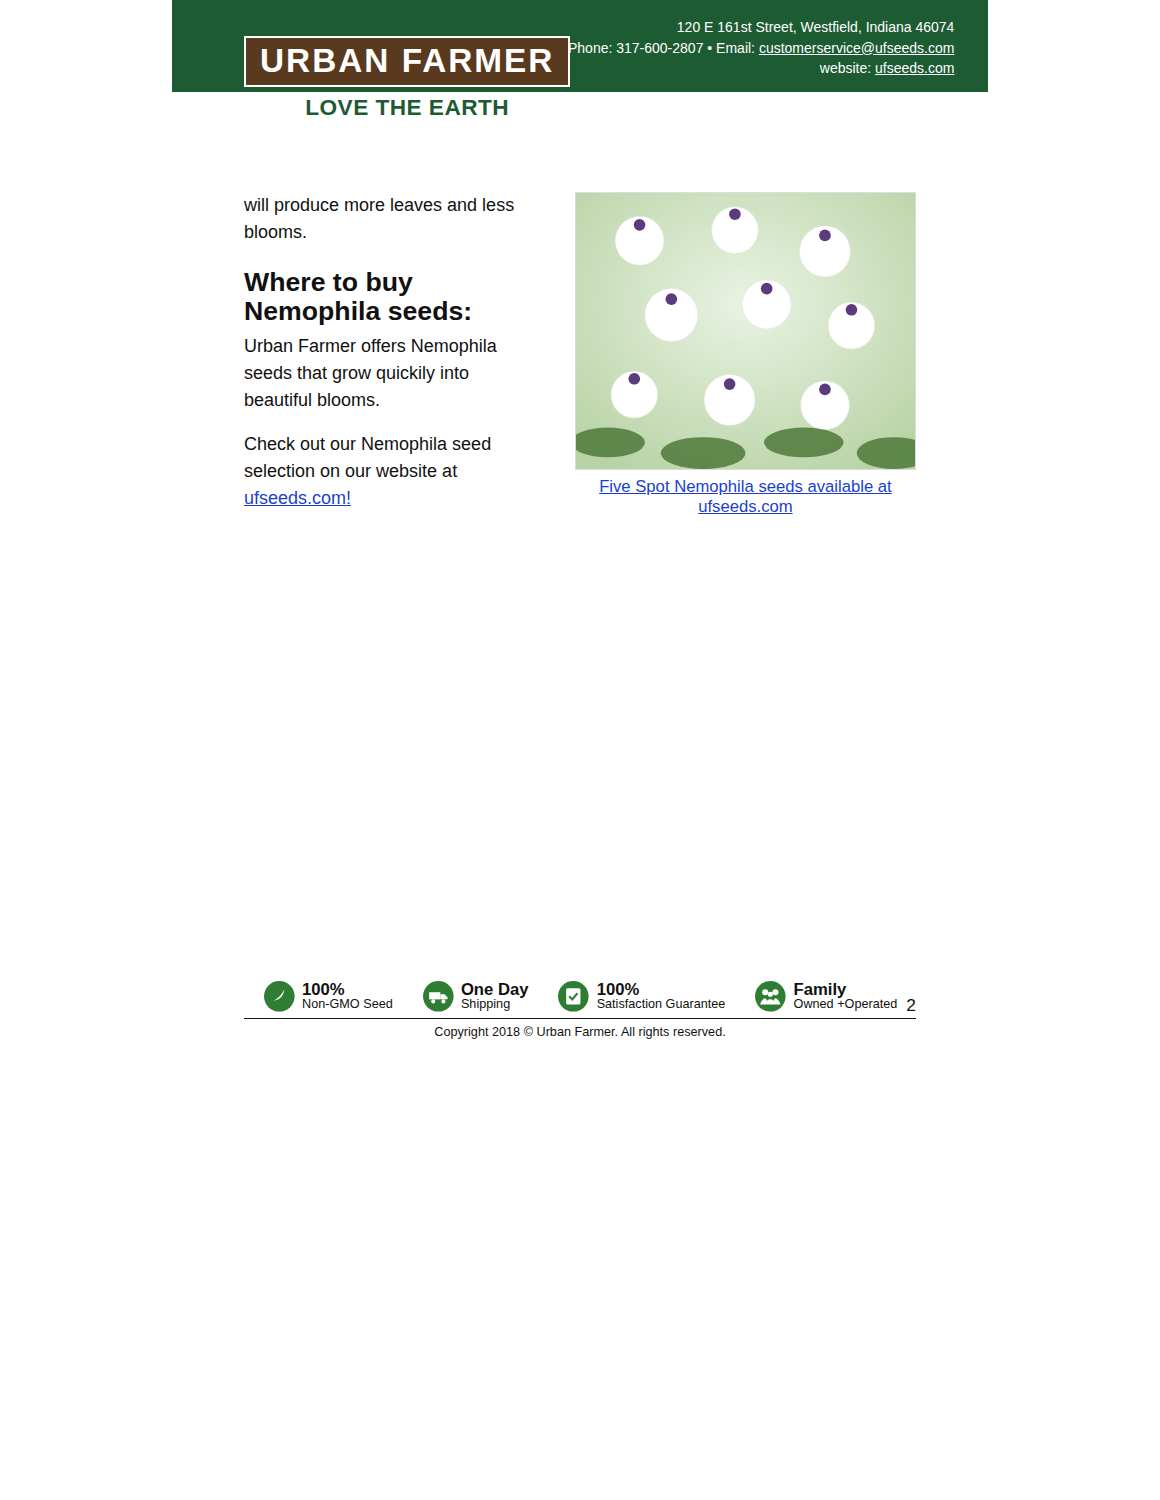120 E 161st Street, Westfield, Indiana 46074
Phone: 317-600-2807 • Email: customerservice@ufseeds.com
website: ufseeds.com
URBAN FARMER
LOVE THE EARTH
will produce more leaves and less blooms.
Where to buy Nemophila seeds:
Urban Farmer offers Nemophila seeds that grow quickily into beautiful blooms.
Check out our Nemophila seed selection on our website at ufseeds.com!
Five Spot Nemophila seeds available at ufseeds.com
100% Non-GMO Seed
One Day Shipping
100% Satisfaction Guarantee
Family Owned +Operated
2
Copyright 2018 © Urban Farmer. All rights reserved.